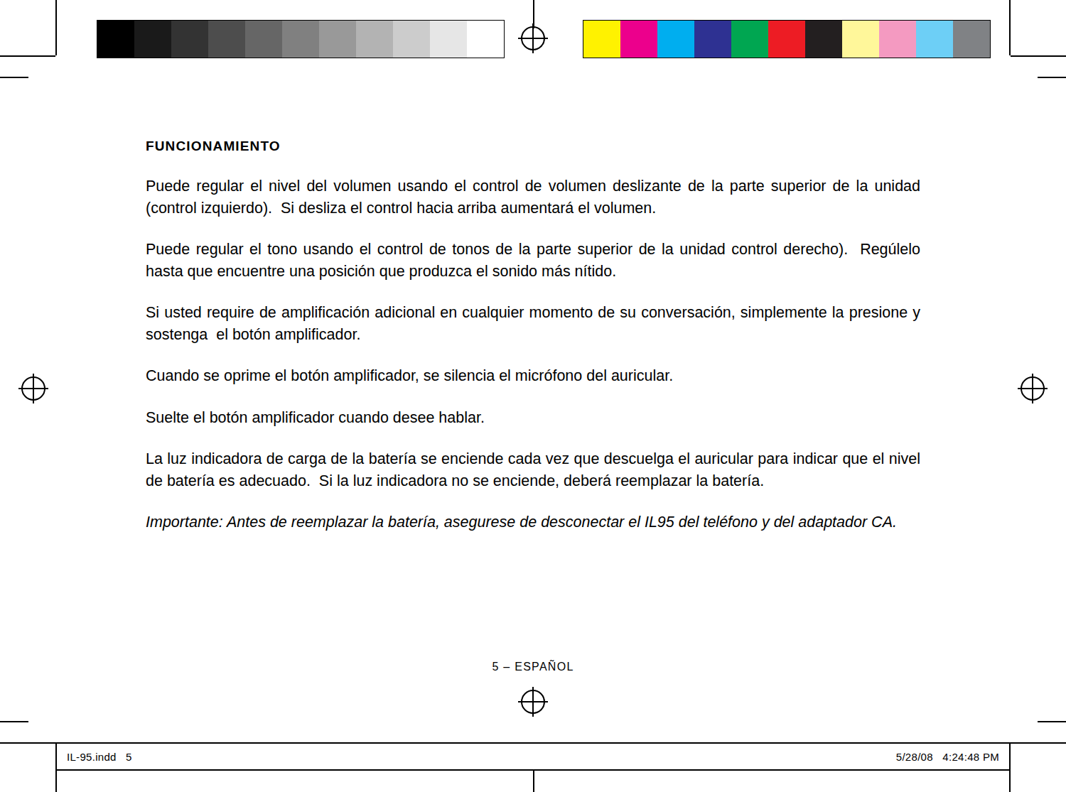FUNCIONAMIENTO
Puede regular el nivel del volumen usando el control de volumen deslizante de la parte superior de la unidad (control izquierdo). Si desliza el control hacia arriba aumentará el volumen.
Puede regular el tono usando el control de tonos de la parte superior de la unidad control derecho). Regúlelo hasta que encuentre una posición que produzca el sonido más nítido.
Si usted require de amplificación adicional en cualquier momento de su conversación, simplemente la presione y sostenga el botón amplificador.
Cuando se oprime el botón amplificador, se silencia el micrófono del auricular.
Suelte el botón amplificador cuando desee hablar.
La luz indicadora de carga de la batería se enciende cada vez que descuelga el auricular para indicar que el nivel de batería es adecuado. Si la luz indicadora no se enciende, deberá reemplazar la batería.
Importante: Antes de reemplazar la batería, asegurese de desconectar el IL95 del teléfono y del adaptador CA.
5 – ESPAÑOL
IL-95.indd 5 5/28/08 4:24:48 PM